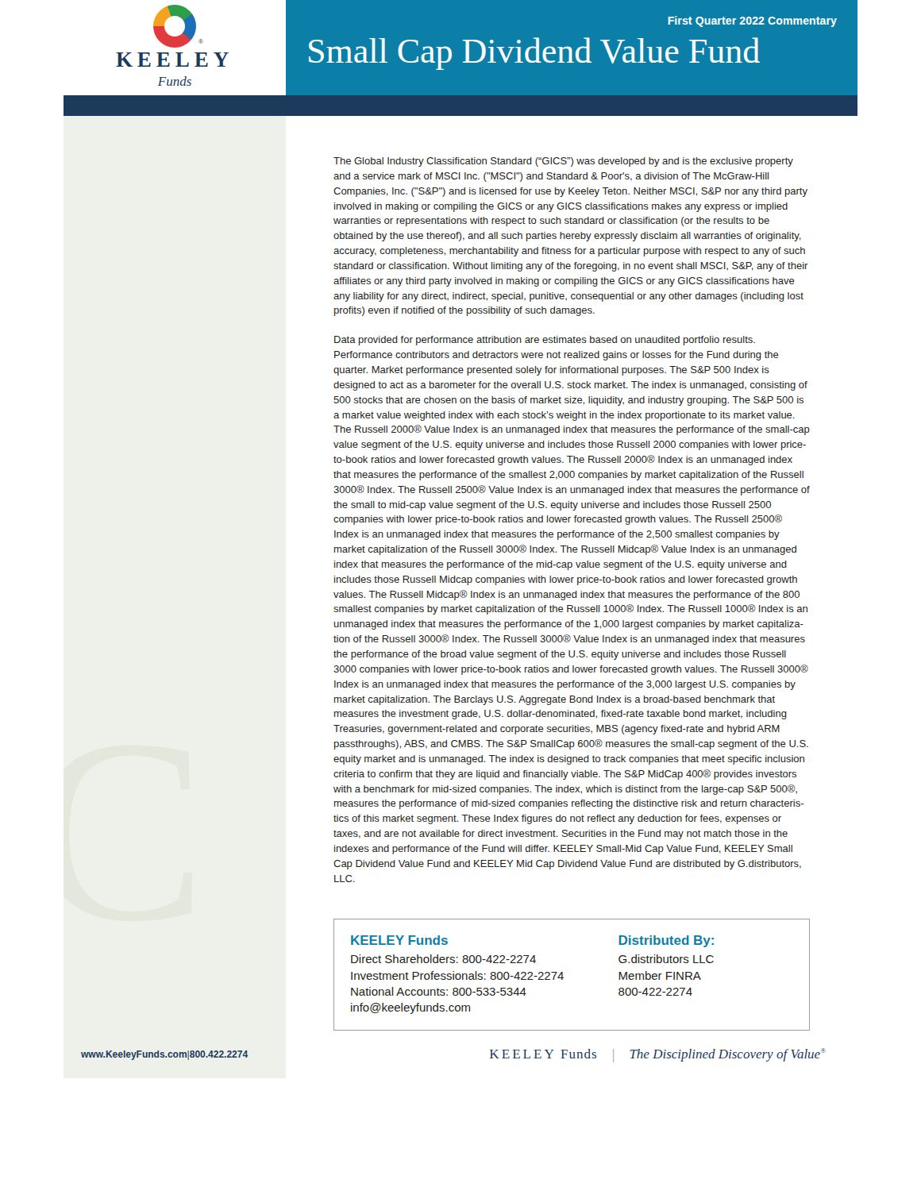®
KEELEY
Funds
First Quarter 2022 Commentary
Small Cap Dividend Value Fund
C
The Global Industry Classification Standard (“GICS”) was developed by and is the exclusive property and a service mark of MSCI Inc. ("MSCI") and Standard & Poor's, a division of The McGraw-Hill Companies, Inc. ("S&P") and is licensed for use by Keeley Teton. Neither MSCI, S&P nor any third party involved in making or compiling the GICS or any GICS classifications makes any express or implied warranties or representations with respect to such standard or classification (or the results to be obtained by the use thereof), and all such parties hereby expressly disclaim all warranties of originality, accuracy, completeness, merchantability and fitness for a particular purpose with respect to any of such standard or classification. Without limiting any of the foregoing, in no event shall MSCI, S&P, any of their affiliates or any third party involved in making or compiling the GICS or any GICS classifications have any liability for any direct, indirect, special, punitive, consequential or any other damages (including lost profits) even if notified of the possibility of such damages.
Data provided for performance attribution are estimates based on unaudited portfolio results. Performance contributors and detractors were not realized gains or losses for the Fund during the quarter. Market performance presented solely for informational purposes. The S&P 500 Index is designed to act as a barometer for the overall U.S. stock market. The index is unmanaged, consisting of 500 stocks that are chosen on the basis of market size, liquidity, and industry grouping. The S&P 500 is a market value weighted index with each stock’s weight in the index proportionate to its market value. The Russell 2000® Value Index is an unmanaged index that measures the performance of the small-cap value segment of the U.S. equity universe and includes those Russell 2000 companies with lower price-to-book ratios and lower forecasted growth values. The Russell 2000® Index is an unmanaged index that measures the performance of the smallest 2,000 companies by market capitalization of the Russell 3000® Index. The Russell 2500® Value Index is an unmanaged index that measures the performance of the small to mid-cap value segment of the U.S. equity universe and includes those Russell 2500 companies with lower price-to-book ratios and lower forecasted growth values. The Russell 2500® Index is an unmanaged index that measures the performance of the 2,500 smallest companies by market capitalization of the Russell 3000® Index. The Russell Midcap® Value Index is an unmanaged index that measures the performance of the mid-cap value segment of the U.S. equity universe and includes those Russell Midcap companies with lower price-to-book ratios and lower forecasted growth values. The Russell Midcap® Index is an unmanaged index that measures the performance of the 800 smallest companies by market capitalization of the Russell 1000® Index. The Russell 1000® Index is an unmanaged index that measures the performance of the 1,000 largest companies by market capitaliza-tion of the Russell 3000® Index. The Russell 3000® Value Index is an unmanaged index that measures the performance of the broad value segment of the U.S. equity universe and includes those Russell 3000 companies with lower price-to-book ratios and lower forecasted growth values. The Russell 3000® Index is an unmanaged index that measures the performance of the 3,000 largest U.S. companies by market capitalization. The Barclays U.S. Aggregate Bond Index is a broad-based benchmark that measures the investment grade, U.S. dollar-denominated, fixed-rate taxable bond market, including Treasuries, government-related and corporate securities, MBS (agency fixed-rate and hybrid ARM passthroughs), ABS, and CMBS. The S&P SmallCap 600® measures the small-cap segment of the U.S. equity market and is unmanaged. The index is designed to track companies that meet specific inclusion criteria to confirm that they are liquid and financially viable. The S&P MidCap 400® provides investors with a benchmark for mid-sized companies. The index, which is distinct from the large-cap S&P 500®, measures the performance of mid-sized companies reflecting the distinctive risk and return characteris-tics of this market segment. These Index figures do not reflect any deduction for fees, expenses or taxes, and are not available for direct investment. Securities in the Fund may not match those in the indexes and performance of the Fund will differ. KEELEY Small-Mid Cap Value Fund, KEELEY Small Cap Dividend Value Fund and KEELEY Mid Cap Dividend Value Fund are distributed by G.distributors, LLC.
KEELEY Funds
Direct Shareholders: 800-422-2274
Investment Professionals: 800-422-2274
National Accounts: 800-533-5344
info@keeleyfunds.com
Distributed By:
G.distributors LLC
Member FINRA
800-422-2274
www.KeeleyFunds.com | 800.422.2274
KEELEY Funds | The Disciplined Discovery of Value®